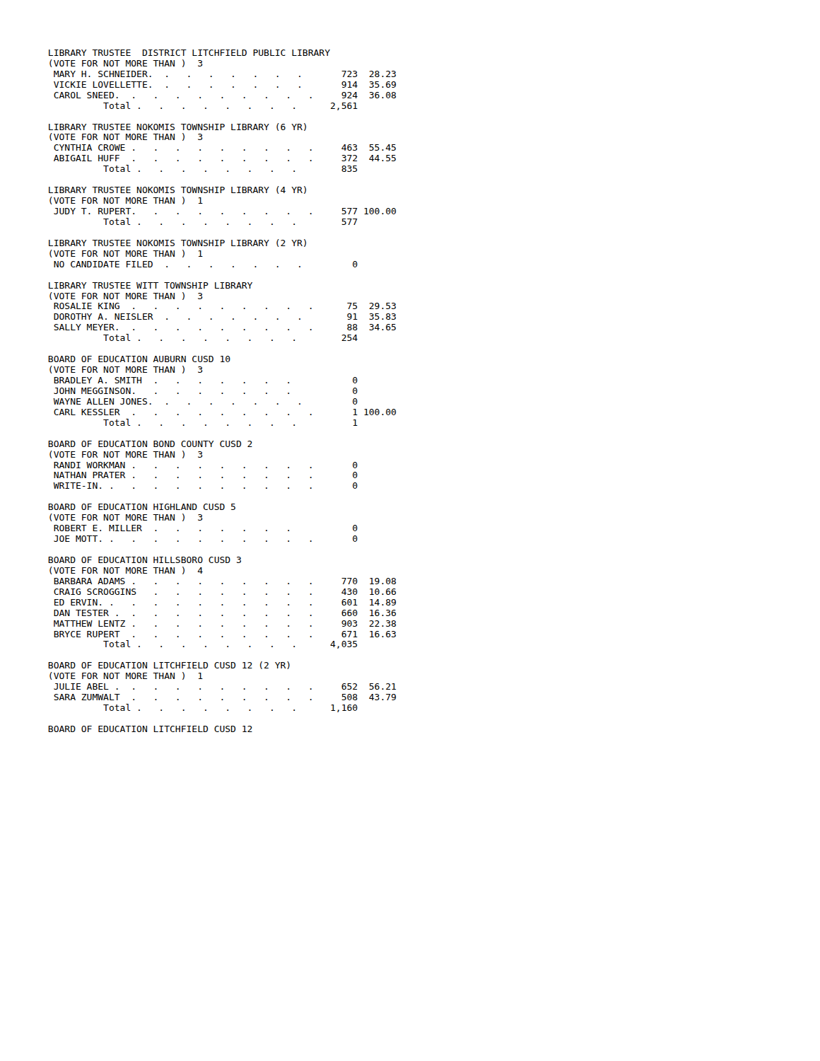LIBRARY TRUSTEE  DISTRICT LITCHFIELD PUBLIC LIBRARY
 (VOTE FOR NOT MORE THAN )  3
  MARY H. SCHNEIDER.  .   .   .   .   .   .   .       723  28.23
  VICKIE LOVELLETTE.  .   .   .   .   .   .   .       914  35.69
  CAROL SNEED.  .   .   .   .   .   .   .   .   .     924  36.08
           Total .   .   .   .   .   .   .   .      2,561

 LIBRARY TRUSTEE NOKOMIS TOWNSHIP LIBRARY (6 YR)
 (VOTE FOR NOT MORE THAN )  3
  CYNTHIA CROWE .   .   .   .   .   .   .   .   .     463  55.45
  ABIGAIL HUFF  .   .   .   .   .   .   .   .   .     372  44.55
           Total .   .   .   .   .   .   .   .        835

 LIBRARY TRUSTEE NOKOMIS TOWNSHIP LIBRARY (4 YR)
 (VOTE FOR NOT MORE THAN )  1
  JUDY T. RUPERT.   .   .   .   .   .   .   .   .     577 100.00
           Total .   .   .   .   .   .   .   .        577

 LIBRARY TRUSTEE NOKOMIS TOWNSHIP LIBRARY (2 YR)
 (VOTE FOR NOT MORE THAN )  1
  NO CANDIDATE FILED  .   .   .   .   .   .   .         0

 LIBRARY TRUSTEE WITT TOWNSHIP LIBRARY
 (VOTE FOR NOT MORE THAN )  3
  ROSALIE KING  .   .   .   .   .   .   .   .   .      75  29.53
  DOROTHY A. NEISLER  .   .   .   .   .   .   .        91  35.83
  SALLY MEYER.  .   .   .   .   .   .   .   .   .      88  34.65
           Total .   .   .   .   .   .   .   .        254

 BOARD OF EDUCATION AUBURN CUSD 10
 (VOTE FOR NOT MORE THAN )  3
  BRADLEY A. SMITH  .   .   .   .   .   .   .           0
  JOHN MEGGINSON.   .   .   .   .   .   .   .           0
  WAYNE ALLEN JONES.  .   .   .   .   .   .   .         0
  CARL KESSLER  .   .   .   .   .   .   .   .   .       1 100.00
           Total .   .   .   .   .   .   .   .          1

 BOARD OF EDUCATION BOND COUNTY CUSD 2
 (VOTE FOR NOT MORE THAN )  3
  RANDI WORKMAN .   .   .   .   .   .   .   .   .       0
  NATHAN PRATER .   .   .   .   .   .   .   .   .       0
  WRITE-IN. .   .   .   .   .   .   .   .   .   .       0

 BOARD OF EDUCATION HIGHLAND CUSD 5
 (VOTE FOR NOT MORE THAN )  3
  ROBERT E. MILLER  .   .   .   .   .   .   .           0
  JOE MOTT. .   .   .   .   .   .   .   .   .   .       0

 BOARD OF EDUCATION HILLSBORO CUSD 3
 (VOTE FOR NOT MORE THAN )  4
  BARBARA ADAMS .   .   .   .   .   .   .   .   .     770  19.08
  CRAIG SCROGGINS   .   .   .   .   .   .   .   .     430  10.66
  ED ERVIN. .   .   .   .   .   .   .   .   .   .     601  14.89
  DAN TESTER .  .   .   .   .   .   .   .   .   .     660  16.36
  MATTHEW LENTZ .   .   .   .   .   .   .   .   .     903  22.38
  BRYCE RUPERT  .   .   .   .   .   .   .   .   .     671  16.63
           Total .   .   .   .   .   .   .   .      4,035

 BOARD OF EDUCATION LITCHFIELD CUSD 12 (2 YR)
 (VOTE FOR NOT MORE THAN )  1
  JULIE ABEL .  .   .   .   .   .   .   .   .   .     652  56.21
  SARA ZUMWALT  .   .   .   .   .   .   .   .   .     508  43.79
           Total .   .   .   .   .   .   .   .      1,160

 BOARD OF EDUCATION LITCHFIELD CUSD 12